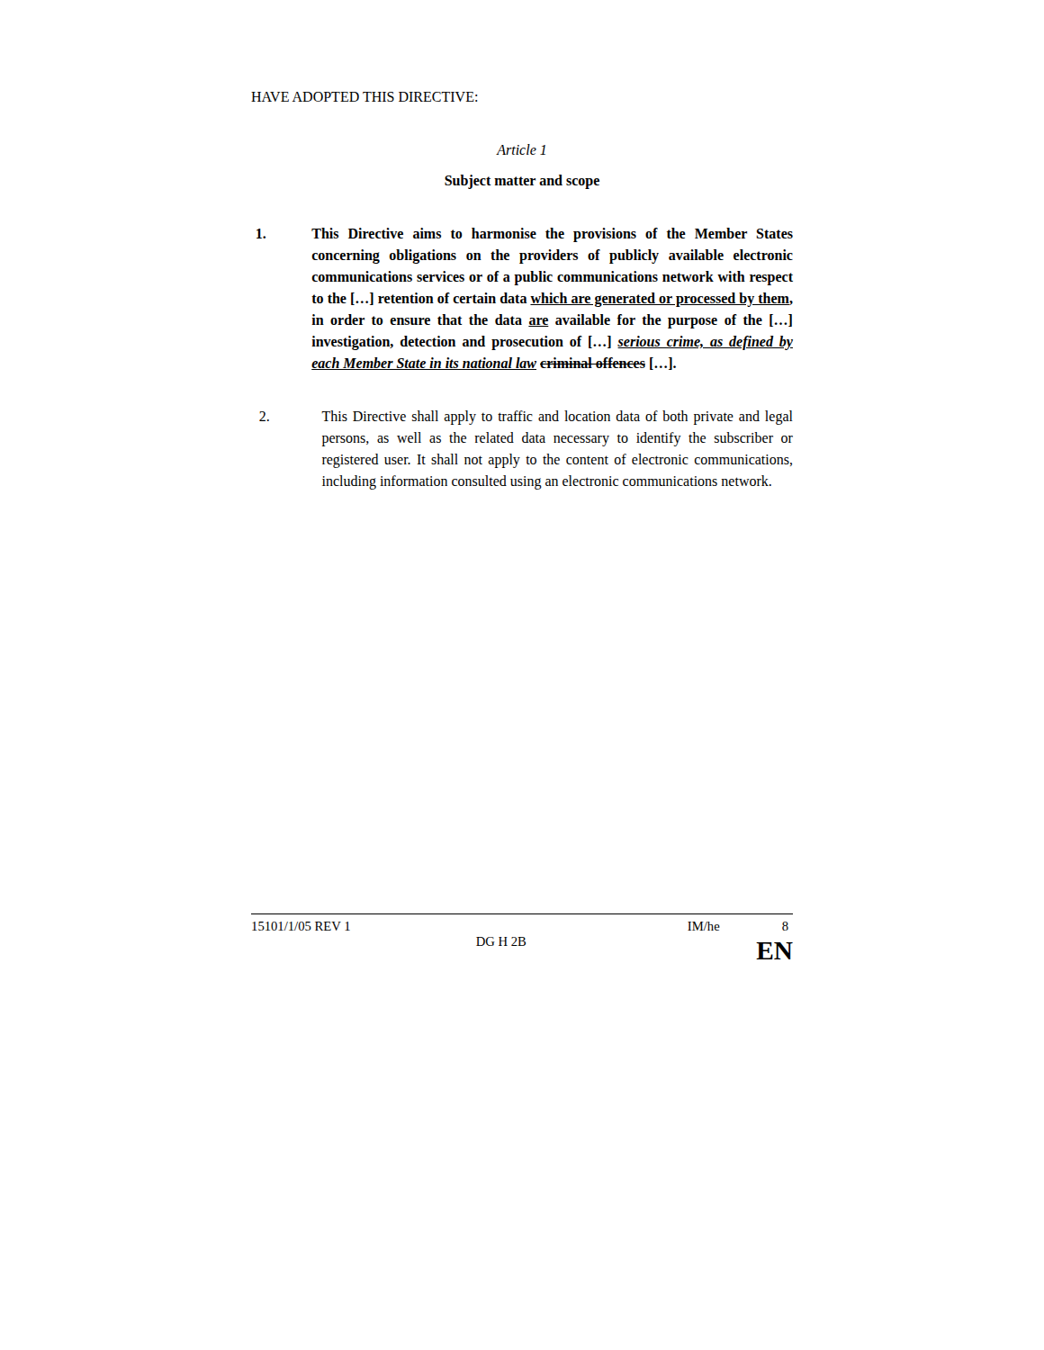HAVE ADOPTED THIS DIRECTIVE:
Article 1
Subject matter and scope
1.
This Directive aims to harmonise the provisions of the Member States concerning obligations on the providers of publicly available electronic communications services or of a public communications network with respect to the […] retention of certain data which are generated or processed by them, in order to ensure that the data are available for the purpose of the […] investigation, detection and prosecution of […] serious crime, as defined by each Member State in its national law criminal offences […].
2.
This Directive shall apply to traffic and location data of both private and legal persons, as well as the related data necessary to identify the subscriber or registered user. It shall not apply to the content of electronic communications, including information consulted using an electronic communications network.
15101/1/05 REV 1 DG H 2B IM/he 8 EN